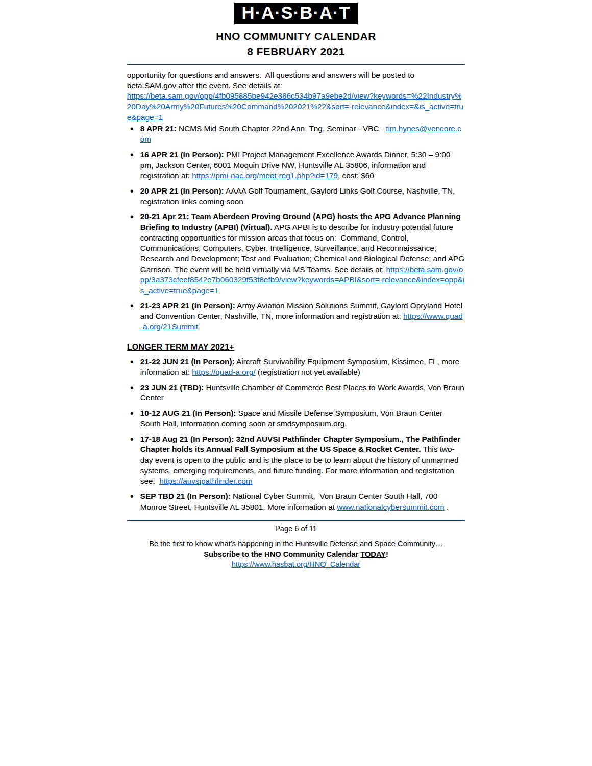H·A·S·B·A·T
HNO COMMUNITY CALENDAR
8 FEBRUARY 2021
opportunity for questions and answers. All questions and answers will be posted to beta.SAM.gov after the event. See details at:
https://beta.sam.gov/opp/4fb095885be942e386c534b97a9ebe2d/view?keywords=%22Industry%20Day%20Army%20Futures%20Command%202021%22&sort=-relevance&index=&is_active=true&page=1
8 APR 21: NCMS Mid-South Chapter 22nd Ann. Tng. Seminar - VBC - tim.hynes@vencore.com
16 APR 21 (In Person): PMI Project Management Excellence Awards Dinner, 5:30 – 9:00 pm, Jackson Center, 6001 Moquin Drive NW, Huntsville AL 35806, information and registration at: https://pmi-nac.org/meet-reg1.php?id=179, cost: $60
20 APR 21 (In Person): AAAA Golf Tournament, Gaylord Links Golf Course, Nashville, TN, registration links coming soon
20-21 Apr 21: Team Aberdeen Proving Ground (APG) hosts the APG Advance Planning Briefing to Industry (APBI) (Virtual). APG APBI is to describe for industry potential future contracting opportunities for mission areas that focus on: Command, Control, Communications, Computers, Cyber, Intelligence, Surveillance, and Reconnaissance; Research and Development; Test and Evaluation; Chemical and Biological Defense; and APG Garrison. The event will be held virtually via MS Teams. See details at: https://beta.sam.gov/opp/3a373cfeef8542e7b060329f53f8efb9/view?keywords=APBI&sort=-relevance&index=opp&is_active=true&page=1
21-23 APR 21 (In Person): Army Aviation Mission Solutions Summit, Gaylord Opryland Hotel and Convention Center, Nashville, TN, more information and registration at: https://www.quad-a.org/21Summit
LONGER TERM MAY 2021+
21-22 JUN 21 (In Person): Aircraft Survivability Equipment Symposium, Kissimee, FL, more information at: https://quad-a.org/ (registration not yet available)
23 JUN 21 (TBD): Huntsville Chamber of Commerce Best Places to Work Awards, Von Braun Center
10-12 AUG 21 (In Person): Space and Missile Defense Symposium, Von Braun Center South Hall, information coming soon at smdsymposium.org.
17-18 Aug 21 (In Person): 32nd AUVSI Pathfinder Chapter Symposium., The Pathfinder Chapter holds its Annual Fall Symposium at the US Space & Rocket Center. This two-day event is open to the public and is the place to be to learn about the history of unmanned systems, emerging requirements, and future funding. For more information and registration see: https://auvsipathfinder.com
SEP TBD 21 (In Person): National Cyber Summit, Von Braun Center South Hall, 700 Monroe Street, Huntsville AL 35801, More information at www.nationalcybersummit.com .
Page 6 of 11
Be the first to know what’s happening in the Huntsville Defense and Space Community…
Subscribe to the HNO Community Calendar TODAY!
https://www.hasbat.org/HNO_Calendar